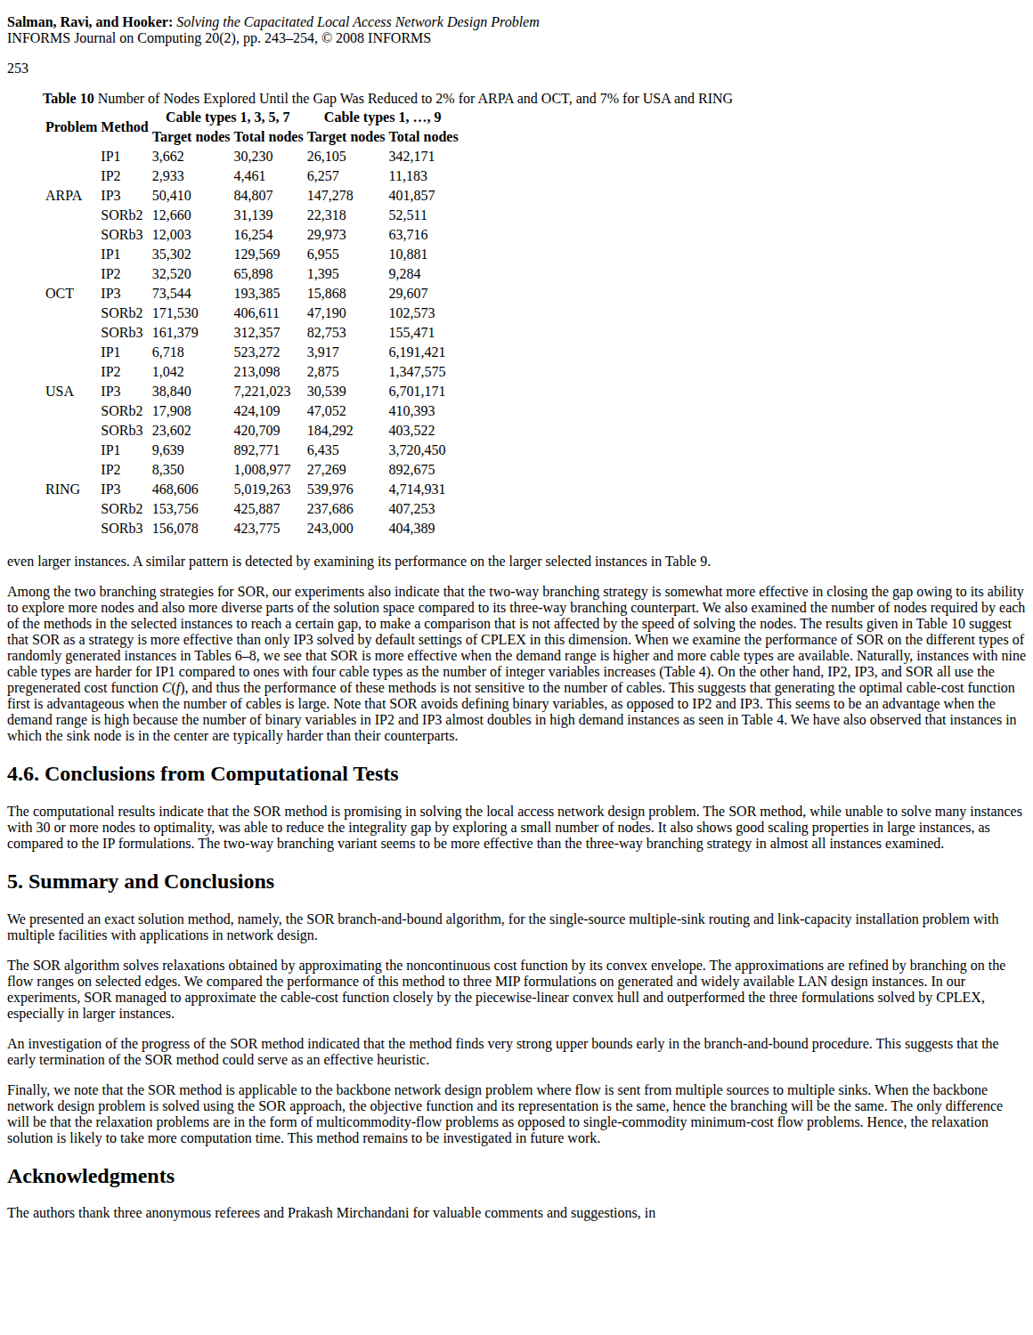Salman, Ravi, and Hooker: Solving the Capacitated Local Access Network Design Problem
INFORMS Journal on Computing 20(2), pp. 243–254, © 2008 INFORMS
253
Table 10 Number of Nodes Explored Until the Gap Was Reduced to 2% for ARPA and OCT, and 7% for USA and RING
| Problem | Method | Cable types 1, 3, 5, 7 | Cable types 1, …, 9 |
| --- | --- | --- | --- |
| Target nodes | Total nodes | Target nodes | Total nodes |
| ARPA | IP1 | 3,662 | 30,230 | 26,105 | 342,171 |
| IP2 | 2,933 | 4,461 | 6,257 | 11,183 |
| IP3 | 50,410 | 84,807 | 147,278 | 401,857 |
| SORb2 | 12,660 | 31,139 | 22,318 | 52,511 |
| SORb3 | 12,003 | 16,254 | 29,973 | 63,716 |
| OCT | IP1 | 35,302 | 129,569 | 6,955 | 10,881 |
| IP2 | 32,520 | 65,898 | 1,395 | 9,284 |
| IP3 | 73,544 | 193,385 | 15,868 | 29,607 |
| SORb2 | 171,530 | 406,611 | 47,190 | 102,573 |
| SORb3 | 161,379 | 312,357 | 82,753 | 155,471 |
| USA | IP1 | 6,718 | 523,272 | 3,917 | 6,191,421 |
| IP2 | 1,042 | 213,098 | 2,875 | 1,347,575 |
| IP3 | 38,840 | 7,221,023 | 30,539 | 6,701,171 |
| SORb2 | 17,908 | 424,109 | 47,052 | 410,393 |
| SORb3 | 23,602 | 420,709 | 184,292 | 403,522 |
| RING | IP1 | 9,639 | 892,771 | 6,435 | 3,720,450 |
| IP2 | 8,350 | 1,008,977 | 27,269 | 892,675 |
| IP3 | 468,606 | 5,019,263 | 539,976 | 4,714,931 |
| SORb2 | 153,756 | 425,887 | 237,686 | 407,253 |
| SORb3 | 156,078 | 423,775 | 243,000 | 404,389 |
even larger instances. A similar pattern is detected by examining its performance on the larger selected instances in Table 9.
Among the two branching strategies for SOR, our experiments also indicate that the two-way branching strategy is somewhat more effective in closing the gap owing to its ability to explore more nodes and also more diverse parts of the solution space compared to its three-way branching counterpart. We also examined the number of nodes required by each of the methods in the selected instances to reach a certain gap, to make a comparison that is not affected by the speed of solving the nodes. The results given in Table 10 suggest that SOR as a strategy is more effective than only IP3 solved by default settings of CPLEX in this dimension. When we examine the performance of SOR on the different types of randomly generated instances in Tables 6–8, we see that SOR is more effective when the demand range is higher and more cable types are available. Naturally, instances with nine cable types are harder for IP1 compared to ones with four cable types as the number of integer variables increases (Table 4). On the other hand, IP2, IP3, and SOR all use the pregenerated cost function C(f), and thus the performance of these methods is not sensitive to the number of cables. This suggests that generating the optimal cable-cost function first is advantageous when the number of cables is large. Note that SOR avoids defining binary variables, as opposed to IP2 and IP3. This seems to be an advantage when the demand range is high because the number of binary variables in IP2 and IP3 almost doubles in high demand instances as seen in Table 4. We have also observed that instances in which the sink node is in the center are typically harder than their counterparts.
4.6. Conclusions from Computational Tests
The computational results indicate that the SOR method is promising in solving the local access network design problem. The SOR method, while unable to solve many instances with 30 or more nodes to optimality, was able to reduce the integrality gap by exploring a small number of nodes. It also shows good scaling properties in large instances, as compared to the IP formulations. The two-way branching variant seems to be more effective than the three-way branching strategy in almost all instances examined.
5. Summary and Conclusions
We presented an exact solution method, namely, the SOR branch-and-bound algorithm, for the single-source multiple-sink routing and link-capacity installation problem with multiple facilities with applications in network design.
The SOR algorithm solves relaxations obtained by approximating the noncontinuous cost function by its convex envelope. The approximations are refined by branching on the flow ranges on selected edges. We compared the performance of this method to three MIP formulations on generated and widely available LAN design instances. In our experiments, SOR managed to approximate the cable-cost function closely by the piecewise-linear convex hull and outperformed the three formulations solved by CPLEX, especially in larger instances.
An investigation of the progress of the SOR method indicated that the method finds very strong upper bounds early in the branch-and-bound procedure. This suggests that the early termination of the SOR method could serve as an effective heuristic.
Finally, we note that the SOR method is applicable to the backbone network design problem where flow is sent from multiple sources to multiple sinks. When the backbone network design problem is solved using the SOR approach, the objective function and its representation is the same, hence the branching will be the same. The only difference will be that the relaxation problems are in the form of multicommodity-flow problems as opposed to single-commodity minimum-cost flow problems. Hence, the relaxation solution is likely to take more computation time. This method remains to be investigated in future work.
Acknowledgments
The authors thank three anonymous referees and Prakash Mirchandani for valuable comments and suggestions, in